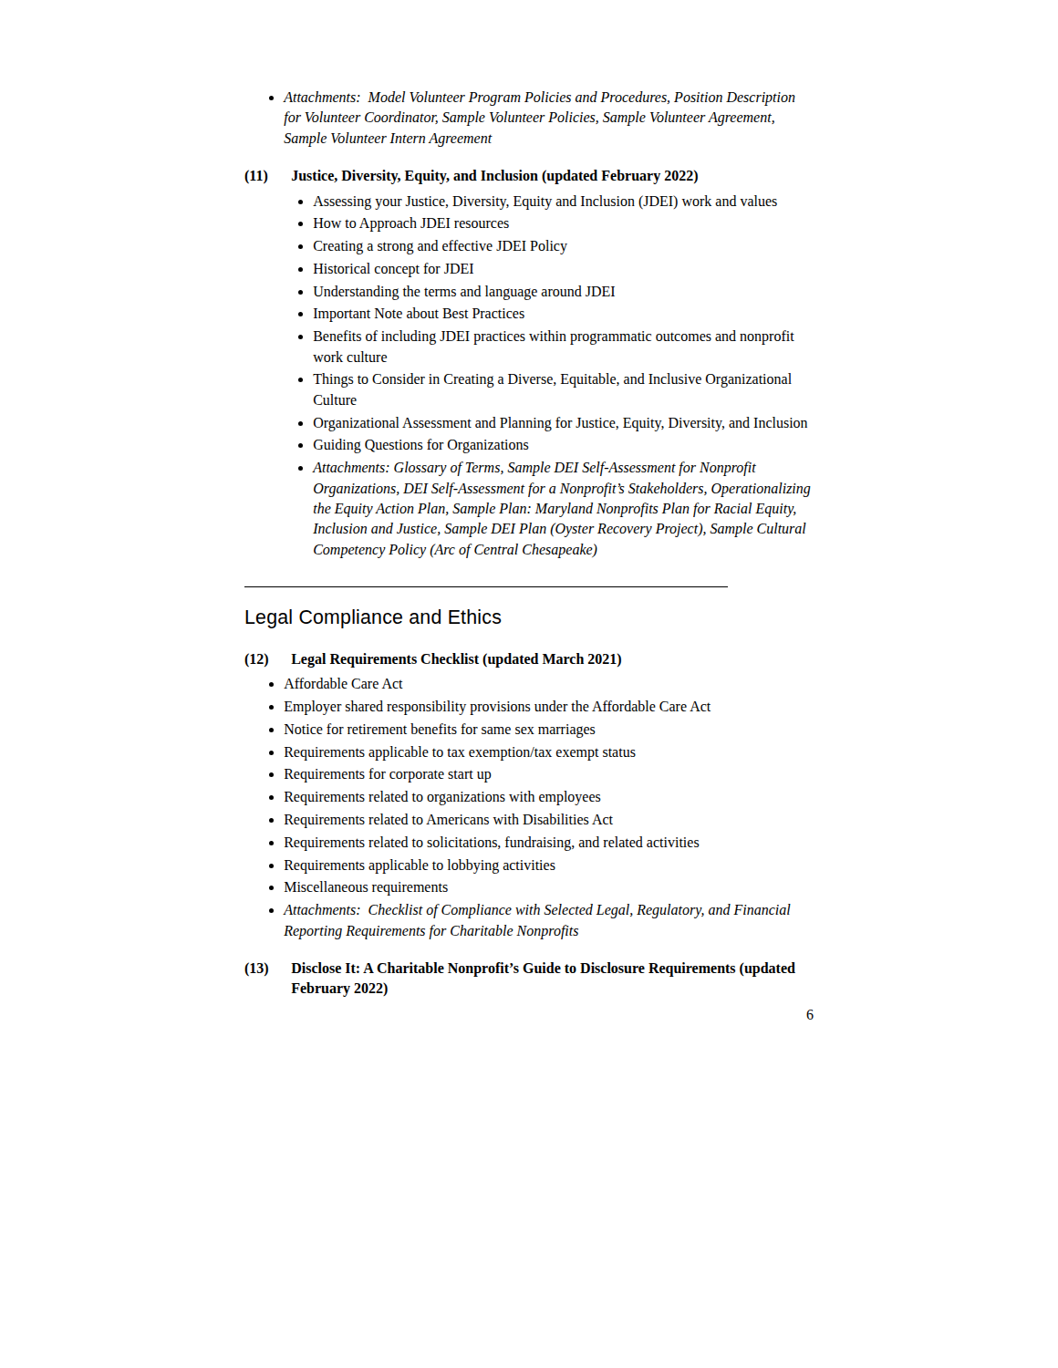Attachments: Model Volunteer Program Policies and Procedures, Position Description for Volunteer Coordinator, Sample Volunteer Policies, Sample Volunteer Agreement, Sample Volunteer Intern Agreement
(11) Justice, Diversity, Equity, and Inclusion (updated February 2022)
Assessing your Justice, Diversity, Equity and Inclusion (JDEI) work and values
How to Approach JDEI resources
Creating a strong and effective JDEI Policy
Historical concept for JDEI
Understanding the terms and language around JDEI
Important Note about Best Practices
Benefits of including JDEI practices within programmatic outcomes and nonprofit work culture
Things to Consider in Creating a Diverse, Equitable, and Inclusive Organizational Culture
Organizational Assessment and Planning for Justice, Equity, Diversity, and Inclusion
Guiding Questions for Organizations
Attachments: Glossary of Terms, Sample DEI Self-Assessment for Nonprofit Organizations, DEI Self-Assessment for a Nonprofit’s Stakeholders, Operationalizing the Equity Action Plan, Sample Plan: Maryland Nonprofits Plan for Racial Equity, Inclusion and Justice, Sample DEI Plan (Oyster Recovery Project), Sample Cultural Competency Policy (Arc of Central Chesapeake)
Legal Compliance and Ethics
(12) Legal Requirements Checklist (updated March 2021)
Affordable Care Act
Employer shared responsibility provisions under the Affordable Care Act
Notice for retirement benefits for same sex marriages
Requirements applicable to tax exemption/tax exempt status
Requirements for corporate start up
Requirements related to organizations with employees
Requirements related to Americans with Disabilities Act
Requirements related to solicitations, fundraising, and related activities
Requirements applicable to lobbying activities
Miscellaneous requirements
Attachments: Checklist of Compliance with Selected Legal, Regulatory, and Financial Reporting Requirements for Charitable Nonprofits
(13) Disclose It: A Charitable Nonprofit’s Guide to Disclosure Requirements (updated February 2022)
6